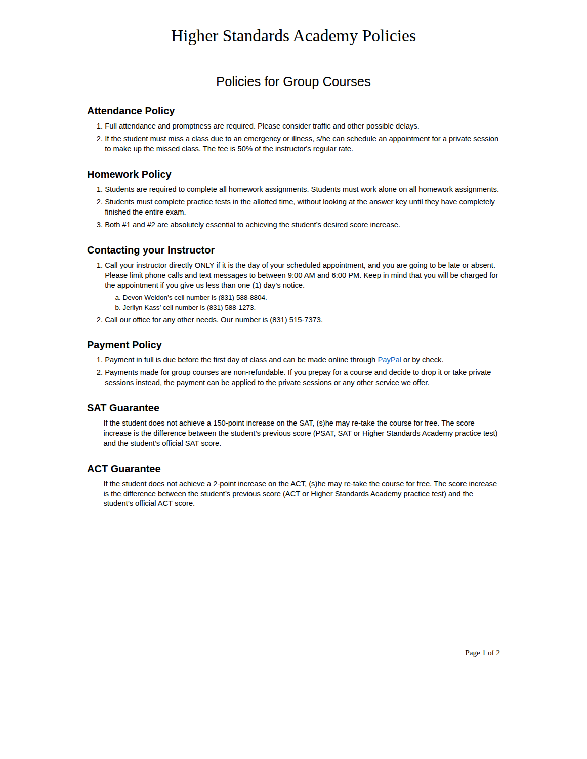Higher Standards Academy Policies
Policies for Group Courses
Attendance Policy
Full attendance and promptness are required. Please consider traffic and other possible delays.
If the student must miss a class due to an emergency or illness, s/he can schedule an appointment for a private session to make up the missed class. The fee is 50% of the instructor's regular rate.
Homework Policy
Students are required to complete all homework assignments. Students must work alone on all homework assignments.
Students must complete practice tests in the allotted time, without looking at the answer key until they have completely finished the entire exam.
Both #1 and #2 are absolutely essential to achieving the student’s desired score increase.
Contacting your Instructor
Call your instructor directly ONLY if it is the day of your scheduled appointment, and you are going to be late or absent. Please limit phone calls and text messages to between 9:00 AM and 6:00 PM. Keep in mind that you will be charged for the appointment if you give us less than one (1) day’s notice.
Devon Weldon’s cell number is (831) 588-8804.
Jerilyn Kass’ cell number is (831) 588-1273.
Call our office for any other needs. Our number is (831) 515-7373.
Payment Policy
Payment in full is due before the first day of class and can be made online through PayPal or by check.
Payments made for group courses are non-refundable. If you prepay for a course and decide to drop it or take private sessions instead, the payment can be applied to the private sessions or any other service we offer.
SAT Guarantee
If the student does not achieve a 150-point increase on the SAT, (s)he may re-take the course for free. The score increase is the difference between the student’s previous score (PSAT, SAT or Higher Standards Academy practice test) and the student’s official SAT score.
ACT Guarantee
If the student does not achieve a 2-point increase on the ACT, (s)he may re-take the course for free. The score increase is the difference between the student’s previous score (ACT or Higher Standards Academy practice test) and the student’s official ACT score.
Page 1 of 2